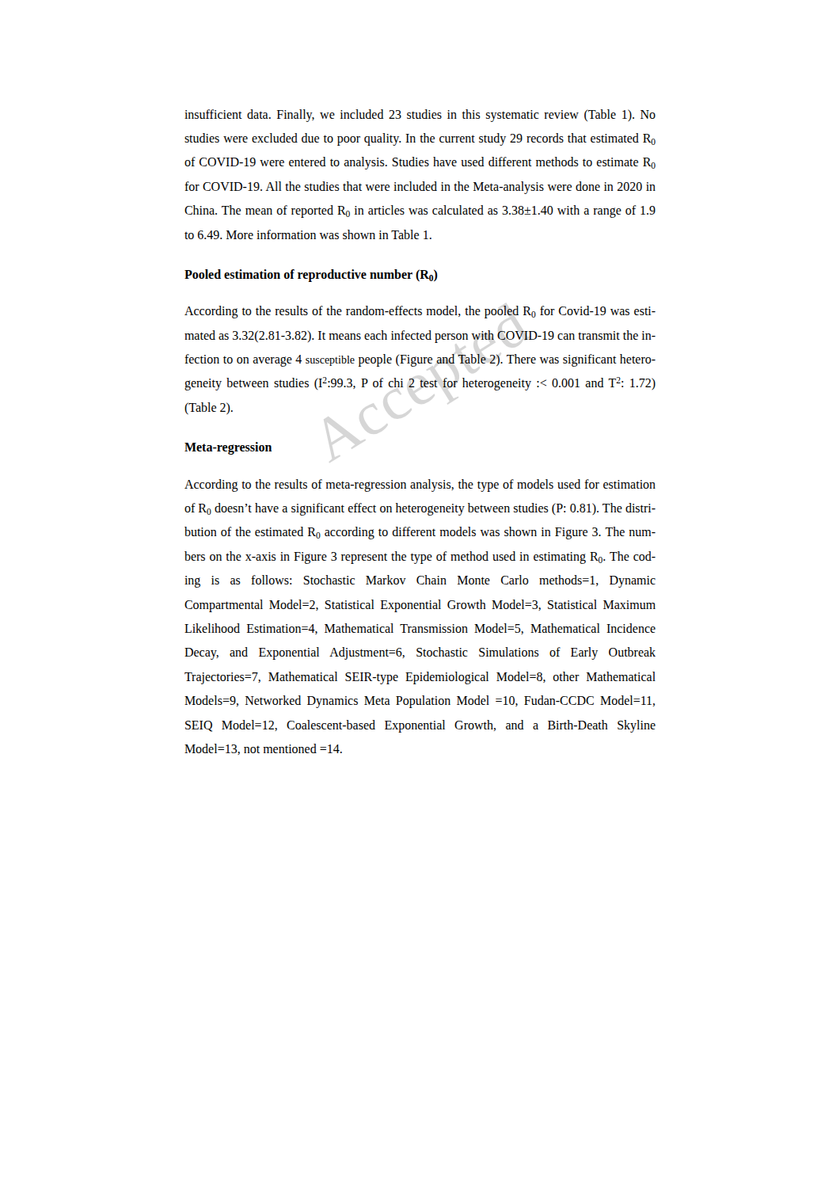Accepted
insufficient data. Finally, we included 23 studies in this systematic review (Table 1). No studies were excluded due to poor quality. In the current study 29 records that estimated R0 of COVID-19 were entered to analysis. Studies have used different methods to estimate R0 for COVID-19. All the studies that were included in the Meta-analysis were done in 2020 in China. The mean of reported R0 in articles was calculated as 3.38±1.40 with a range of 1.9 to 6.49. More information was shown in Table 1.
Pooled estimation of reproductive number (R0)
According to the results of the random-effects model, the pooled R0 for Covid-19 was estimated as 3.32(2.81-3.82). It means each infected person with COVID-19 can transmit the infection to on average 4 susceptible people (Figure and Table 2). There was significant heterogeneity between studies (I2:99.3, P of chi 2 test for heterogeneity :< 0.001 and T2: 1.72) (Table 2).
Meta-regression
According to the results of meta-regression analysis, the type of models used for estimation of R0 doesn’t have a significant effect on heterogeneity between studies (P: 0.81). The distribution of the estimated R0 according to different models was shown in Figure 3. The numbers on the x-axis in Figure 3 represent the type of method used in estimating R0. The coding is as follows: Stochastic Markov Chain Monte Carlo methods=1, Dynamic Compartmental Model=2, Statistical Exponential Growth Model=3, Statistical Maximum Likelihood Estimation=4, Mathematical Transmission Model=5, Mathematical Incidence Decay, and Exponential Adjustment=6, Stochastic Simulations of Early Outbreak Trajectories=7, Mathematical SEIR-type Epidemiological Model=8, other Mathematical Models=9, Networked Dynamics Meta Population Model =10, Fudan-CCDC Model=11, SEIQ Model=12, Coalescent-based Exponential Growth, and a Birth-Death Skyline Model=13, not mentioned =14.